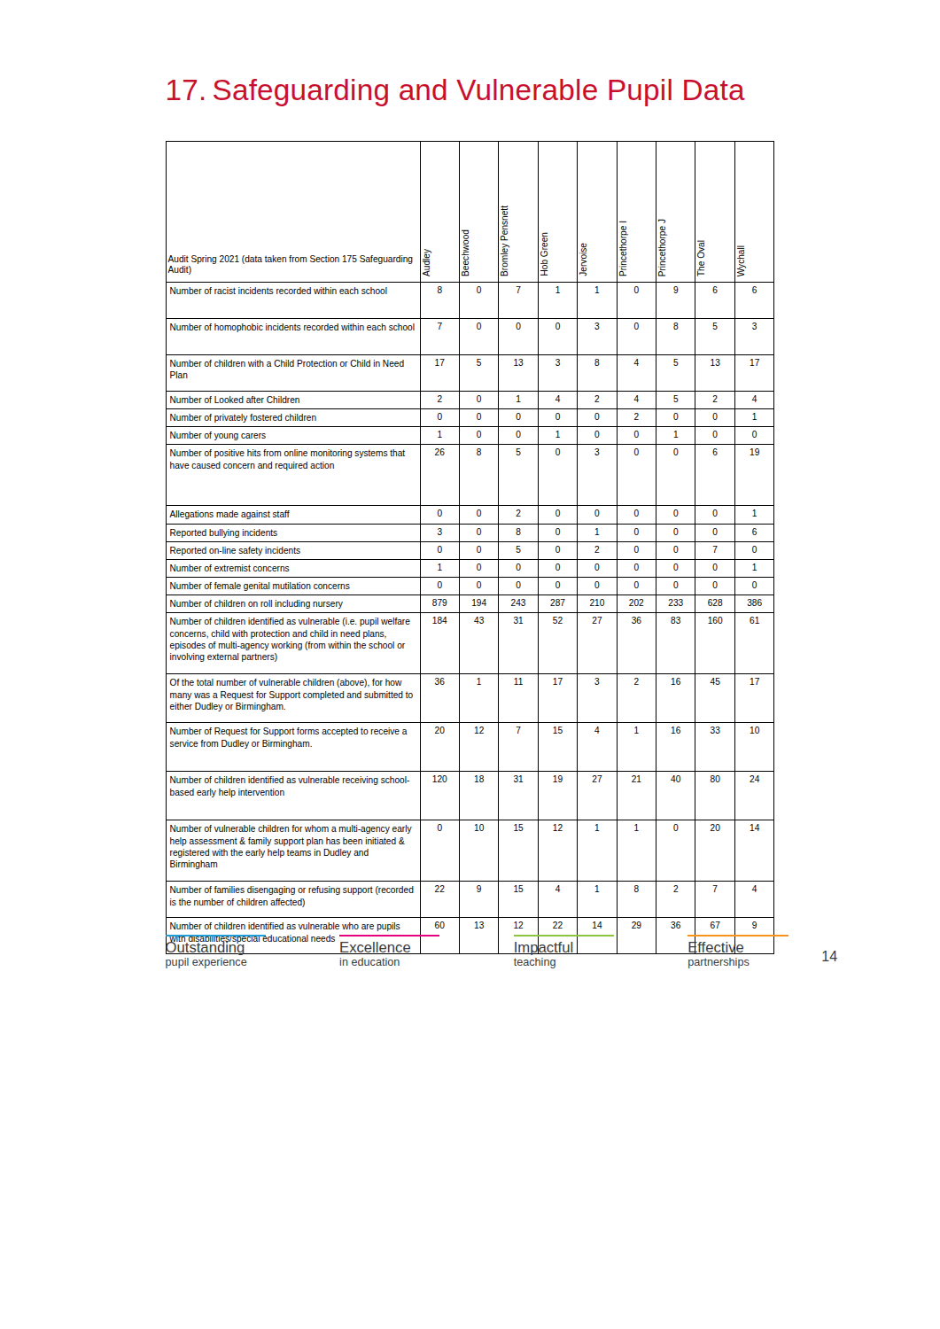17. Safeguarding and Vulnerable Pupil Data
| Audit Spring 2021 (data taken from Section 175 Safeguarding Audit) | Audley | Beechwood | Bromley Pensnett | Hob Green | Jervoise | Princethorpe I | Princethorpe J | The Oval | Wychall |
| --- | --- | --- | --- | --- | --- | --- | --- | --- | --- |
| Number of racist incidents recorded within each school | 8 | 0 | 7 | 1 | 1 | 0 | 9 | 6 | 6 |
| Number of homophobic incidents recorded within each school | 7 | 0 | 0 | 0 | 3 | 0 | 8 | 5 | 3 |
| Number of children with a Child Protection or Child in Need Plan | 17 | 5 | 13 | 3 | 8 | 4 | 5 | 13 | 17 |
| Number of Looked after Children | 2 | 0 | 1 | 4 | 2 | 4 | 5 | 2 | 4 |
| Number of privately fostered children | 0 | 0 | 0 | 0 | 0 | 2 | 0 | 0 | 1 |
| Number of young carers | 1 | 0 | 0 | 1 | 0 | 0 | 1 | 0 | 0 |
| Number of positive hits from online monitoring systems that have caused concern and required action | 26 | 8 | 5 | 0 | 3 | 0 | 0 | 6 | 19 |
| Allegations made against staff | 0 | 0 | 2 | 0 | 0 | 0 | 0 | 0 | 1 |
| Reported bullying incidents | 3 | 0 | 8 | 0 | 1 | 0 | 0 | 0 | 6 |
| Reported on-line safety incidents | 0 | 0 | 5 | 0 | 2 | 0 | 0 | 7 | 0 |
| Number of extremist concerns | 1 | 0 | 0 | 0 | 0 | 0 | 0 | 0 | 1 |
| Number of female genital mutilation concerns | 0 | 0 | 0 | 0 | 0 | 0 | 0 | 0 | 0 |
| Number of children on roll including nursery | 879 | 194 | 243 | 287 | 210 | 202 | 233 | 628 | 386 |
| Number of children identified as vulnerable (i.e. pupil welfare concerns, child with protection and child in need plans, episodes of multi-agency working (from within the school or involving external partners) | 184 | 43 | 31 | 52 | 27 | 36 | 83 | 160 | 61 |
| Of the total number of vulnerable children (above), for how many was a Request for Support completed and submitted to either Dudley or Birmingham. | 36 | 1 | 11 | 17 | 3 | 2 | 16 | 45 | 17 |
| Number of Request for Support forms accepted to receive a service from Dudley or Birmingham. | 20 | 12 | 7 | 15 | 4 | 1 | 16 | 33 | 10 |
| Number of children identified as vulnerable receiving school-based early help intervention | 120 | 18 | 31 | 19 | 27 | 21 | 40 | 80 | 24 |
| Number of vulnerable children for whom a multi-agency early help assessment & family support plan has been initiated & registered with the early help teams in Dudley and Birmingham | 0 | 10 | 15 | 12 | 1 | 1 | 0 | 20 | 14 |
| Number of families disengaging or refusing support (recorded is the number of children affected) | 22 | 9 | 15 | 4 | 1 | 8 | 2 | 7 | 4 |
| Number of children identified as vulnerable who are pupils with disabilities/special educational needs | 60 | 13 | 12 | 22 | 14 | 29 | 36 | 67 | 9 |
Outstanding
pupil experience
Excellence
in education
Impactful
teaching
Effective
partnerships
14